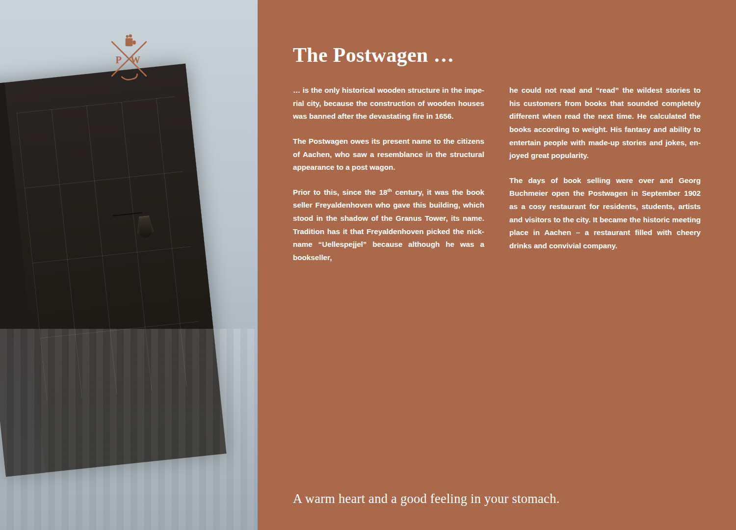P W
The Postwagen …
… is the only historical wooden structure in the imperial city, because the construction of wooden houses was banned after the devastating fire in 1656.
The Postwagen owes its present name to the citizens of Aachen, who saw a resemblance in the structural appearance to a post wagon.
Prior to this, since the 18th century, it was the book seller Freyaldenhoven who gave this building, which stood in the shadow of the Granus Tower, its name. Tradition has it that Freyaldenhoven picked the nickname “Uellespejjel” because although he was a bookseller,
he could not read and “read” the wildest stories to his customers from books that sounded completely different when read the next time. He calculated the books according to weight. His fantasy and ability to entertain people with made-up stories and jokes, enjoyed great popularity.
The days of book selling were over and Georg Buchmeier open the Postwagen in September 1902 as a cosy restaurant for residents, students, artists and visitors to the city. It became the historic meeting place in Aachen – a restaurant filled with cheery drinks and convivial company.
A warm heart and a good feeling in your stomach.